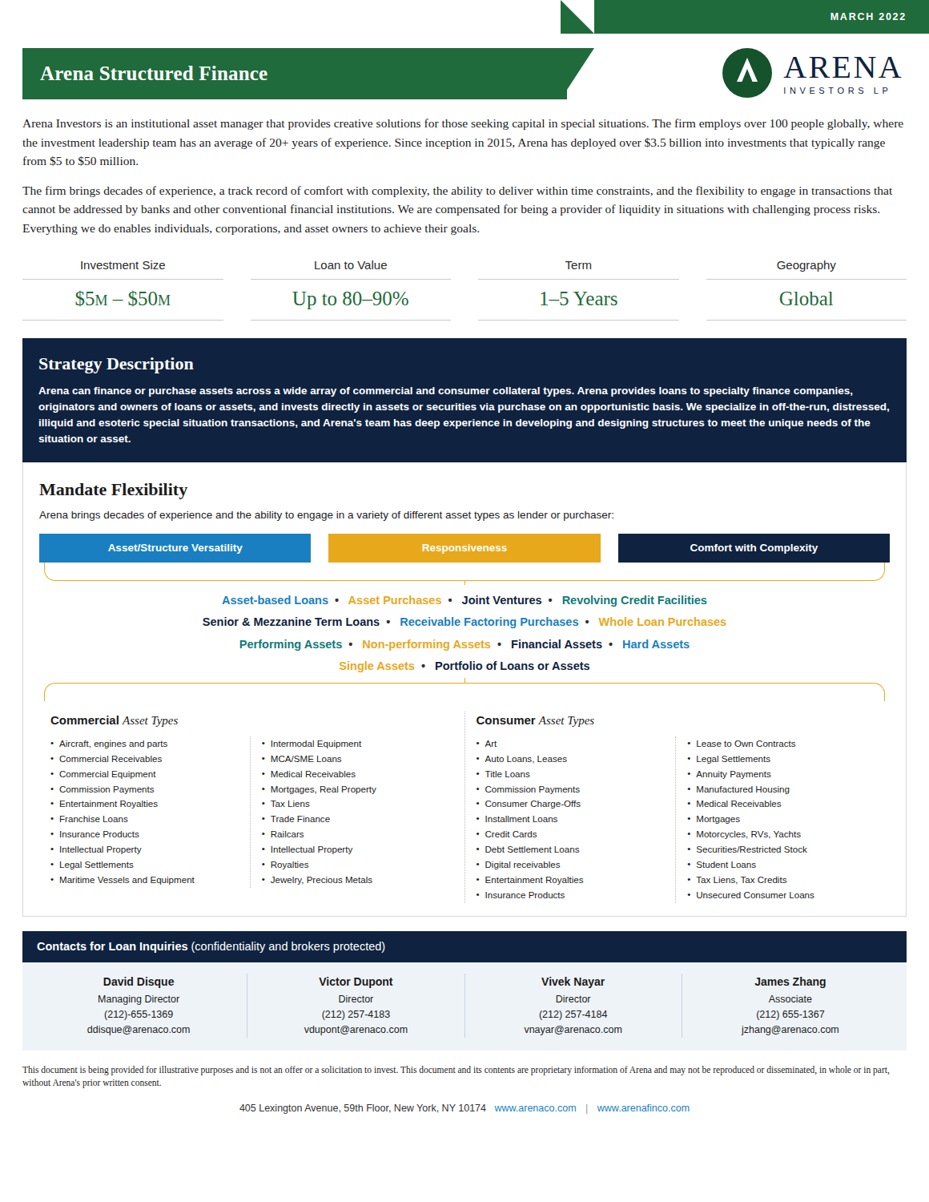MARCH 2022
Arena Structured Finance
ARENA
INVESTORS LP
Arena Investors is an institutional asset manager that provides creative solutions for those seeking capital in special situations. The firm employs over 100 people globally, where the investment leadership team has an average of 20+ years of experience. Since inception in 2015, Arena has deployed over $3.5 billion into investments that typically range from $5 to $50 million.
The firm brings decades of experience, a track record of comfort with complexity, the ability to deliver within time constraints, and the flexibility to engage in transactions that cannot be addressed by banks and other conventional financial institutions. We are compensated for being a provider of liquidity in situations with challenging process risks. Everything we do enables individuals, corporations, and asset owners to achieve their goals.
Investment Size
$5M – $50M
Loan to Value
Up to 80–90%
Term
1–5 Years
Geography
Global
Strategy Description
Arena can finance or purchase assets across a wide array of commercial and consumer collateral types. Arena provides loans to specialty finance companies, originators and owners of loans or assets, and invests directly in assets or securities via purchase on an opportunistic basis. We specialize in off-the-run, distressed, illiquid and esoteric special situation transactions, and Arena's team has deep experience in developing and designing structures to meet the unique needs of the situation or asset.
Mandate Flexibility
Arena brings decades of experience and the ability to engage in a variety of different asset types as lender or purchaser:
Asset/Structure Versatility
Responsiveness
Comfort with Complexity
Asset-based Loans• Asset Purchases• Joint Ventures• Revolving Credit Facilities
Senior & Mezzanine Term Loans• Receivable Factoring Purchases• Whole Loan Purchases
Performing Assets• Non-performing Assets• Financial Assets• Hard Assets
Single Assets• Portfolio of Loans or Assets
Commercial Asset Types
Aircraft, engines and parts
Commercial Receivables
Commercial Equipment
Commission Payments
Entertainment Royalties
Franchise Loans
Insurance Products
Intellectual Property
Legal Settlements
Maritime Vessels and Equipment
Intermodal Equipment
MCA/SME Loans
Medical Receivables
Mortgages, Real Property
Tax Liens
Trade Finance
Railcars
Intellectual Property
Royalties
Jewelry, Precious Metals
Consumer Asset Types
Art
Auto Loans, Leases
Title Loans
Commission Payments
Consumer Charge-Offs
Installment Loans
Credit Cards
Debt Settlement Loans
Digital receivables
Entertainment Royalties
Insurance Products
Lease to Own Contracts
Legal Settlements
Annuity Payments
Manufactured Housing
Medical Receivables
Mortgages
Motorcycles, RVs, Yachts
Securities/Restricted Stock
Student Loans
Tax Liens, Tax Credits
Unsecured Consumer Loans
Contacts for Loan Inquiries (confidentiality and brokers protected)
David Disque
Managing Director
(212)-655-1369
ddisque@arenaco.com
Victor Dupont
Director
(212) 257-4183
vdupont@arenaco.com
Vivek Nayar
Director
(212) 257-4184
vnayar@arenaco.com
James Zhang
Associate
(212) 655-1367
jzhang@arenaco.com
This document is being provided for illustrative purposes and is not an offer or a solicitation to invest. This document and its contents are proprietary information of Arena and may not be reproduced or disseminated, in whole or in part, without Arena's prior written consent.
405 Lexington Avenue, 59th Floor, New York, NY 10174 www.arenaco.com | www.arenafinco.com